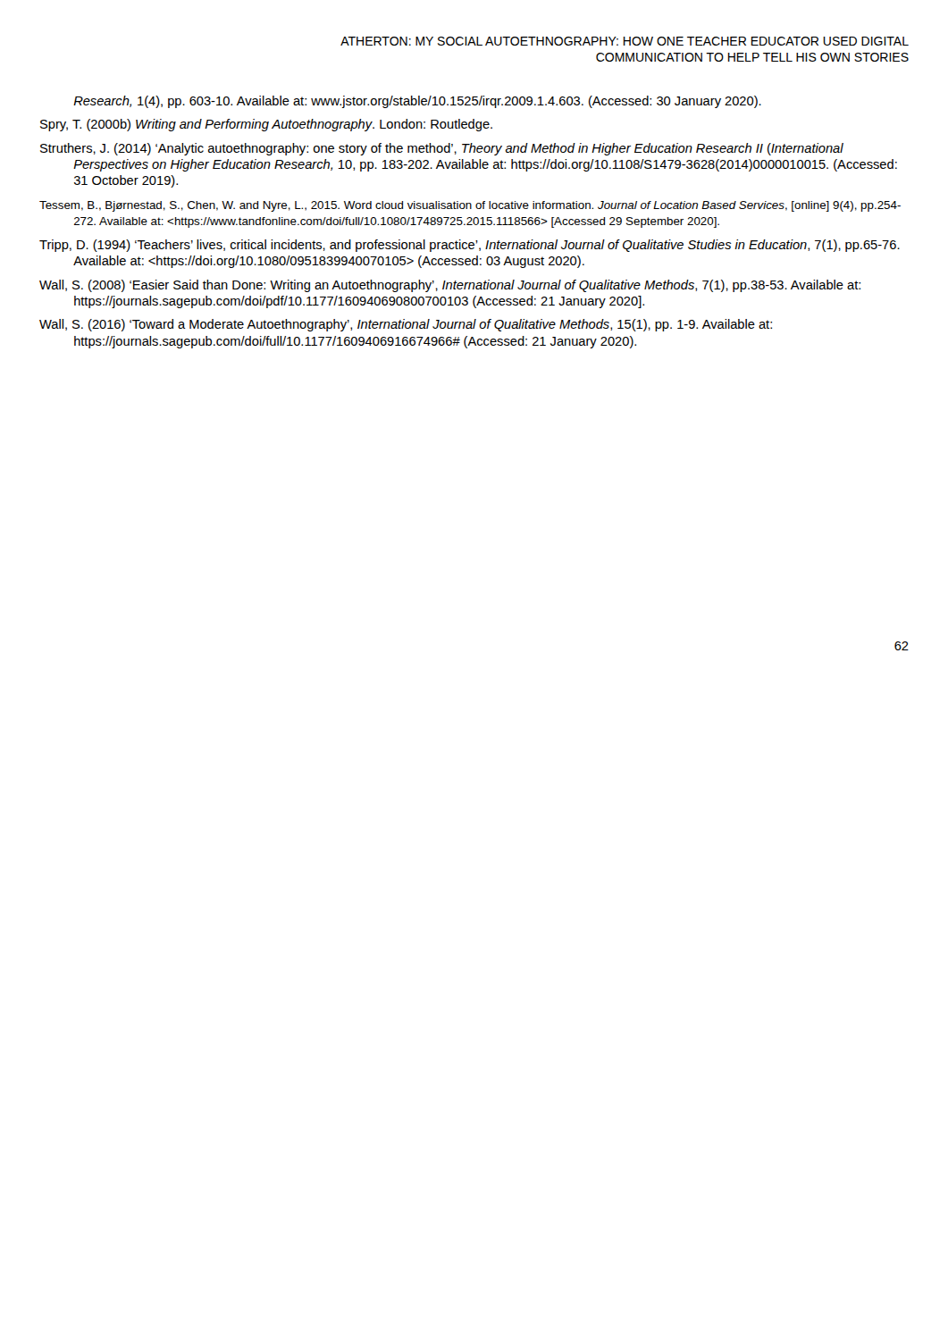ATHERTON: MY SOCIAL AUTOETHNOGRAPHY: HOW ONE TEACHER EDUCATOR USED DIGITAL
COMMUNICATION TO HELP TELL HIS OWN STORIES
Research, 1(4), pp. 603-10. Available at: www.jstor.org/stable/10.1525/irqr.2009.1.4.603. (Accessed: 30 January 2020).
Spry, T. (2000b) Writing and Performing Autoethnography. London: Routledge.
Struthers, J. (2014) ‘Analytic autoethnography: one story of the method’, Theory and Method in Higher Education Research II (International Perspectives on Higher Education Research, 10, pp. 183-202. Available at: https://doi.org/10.1108/S1479-3628(2014)0000010015. (Accessed: 31 October 2019).
Tessem, B., Bjørnestad, S., Chen, W. and Nyre, L., 2015. Word cloud visualisation of locative information. Journal of Location Based Services, [online] 9(4), pp.254-272. Available at: <https://www.tandfonline.com/doi/full/10.1080/17489725.2015.1118566> [Accessed 29 September 2020].
Tripp, D. (1994) ‘Teachers’ lives, critical incidents, and professional practice’, International Journal of Qualitative Studies in Education, 7(1), pp.65-76. Available at: <https://doi.org/10.1080/0951839940070105> (Accessed: 03 August 2020).
Wall, S. (2008) ‘Easier Said than Done: Writing an Autoethnography’, International Journal of Qualitative Methods, 7(1), pp.38-53. Available at: https://journals.sagepub.com/doi/pdf/10.1177/160940690800700103 (Accessed: 21 January 2020].
Wall, S. (2016) ‘Toward a Moderate Autoethnography’, International Journal of Qualitative Methods, 15(1), pp. 1-9. Available at: https://journals.sagepub.com/doi/full/10.1177/1609406916674966# (Accessed: 21 January 2020).
62